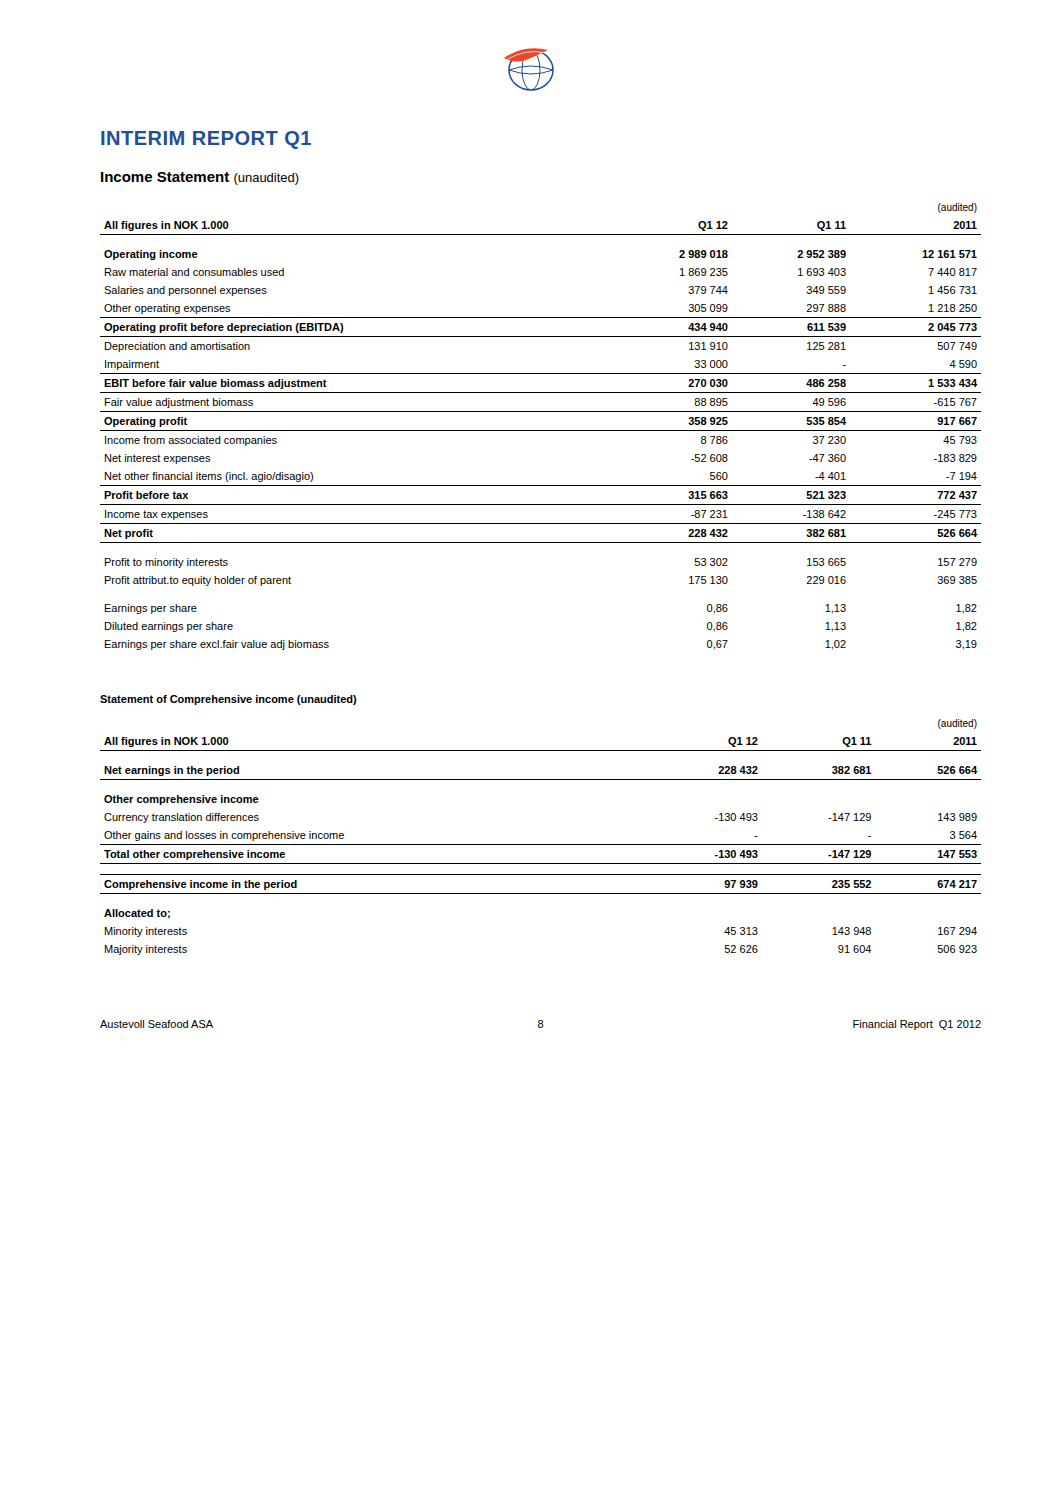INTERIM REPORT Q1
Income Statement (unaudited)
| | | | (audited) |
| All figures in NOK 1.000 | Q1 12 | Q1 11 | 2011 |
| Operating income | 2 989 018 | 2 952 389 | 12 161 571 |
| Raw material and consumables used | 1 869 235 | 1 693 403 | 7 440 817 |
| Salaries and personnel expenses | 379 744 | 349 559 | 1 456 731 |
| Other operating expenses | 305 099 | 297 888 | 1 218 250 |
| Operating profit before depreciation (EBITDA) | 434 940 | 611 539 | 2 045 773 |
| Depreciation and amortisation | 131 910 | 125 281 | 507 749 |
| Impairment | 33 000 | - | 4 590 |
| EBIT before fair value biomass adjustment | 270 030 | 486 258 | 1 533 434 |
| Fair value adjustment biomass | 88 895 | 49 596 | -615 767 |
| Operating profit | 358 925 | 535 854 | 917 667 |
| Income from associated companies | 8 786 | 37 230 | 45 793 |
| Net interest expenses | -52 608 | -47 360 | -183 829 |
| Net other financial items (incl. agio/disagio) | 560 | -4 401 | -7 194 |
| Profit before tax | 315 663 | 521 323 | 772 437 |
| Income tax expenses | -87 231 | -138 642 | -245 773 |
| Net profit | 228 432 | 382 681 | 526 664 |
| Profit to minority interests | 53 302 | 153 665 | 157 279 |
| Profit attribut.to equity holder of parent | 175 130 | 229 016 | 369 385 |
| Earnings per share | 0,86 | 1,13 | 1,82 |
| Diluted earnings per share | 0,86 | 1,13 | 1,82 |
| Earnings per share excl.fair value adj biomass | 0,67 | 1,02 | 3,19 |
Statement of Comprehensive income (unaudited)
| | | | (audited) |
| All figures in NOK 1.000 | Q1 12 | Q1 11 | 2011 |
| Net earnings in the period | 228 432 | 382 681 | 526 664 |
| Other comprehensive income | | | |
| Currency translation differences | -130 493 | -147 129 | 143 989 |
| Other gains and losses in comprehensive income | - | - | 3 564 |
| Total other comprehensive income | -130 493 | -147 129 | 147 553 |
| Comprehensive income in the period | 97 939 | 235 552 | 674 217 |
| Allocated to; | | | |
| Minority interests | 45 313 | 143 948 | 167 294 |
| Majority interests | 52 626 | 91 604 | 506 923 |
Austevoll Seafood ASA
8
Financial Report Q1 2012